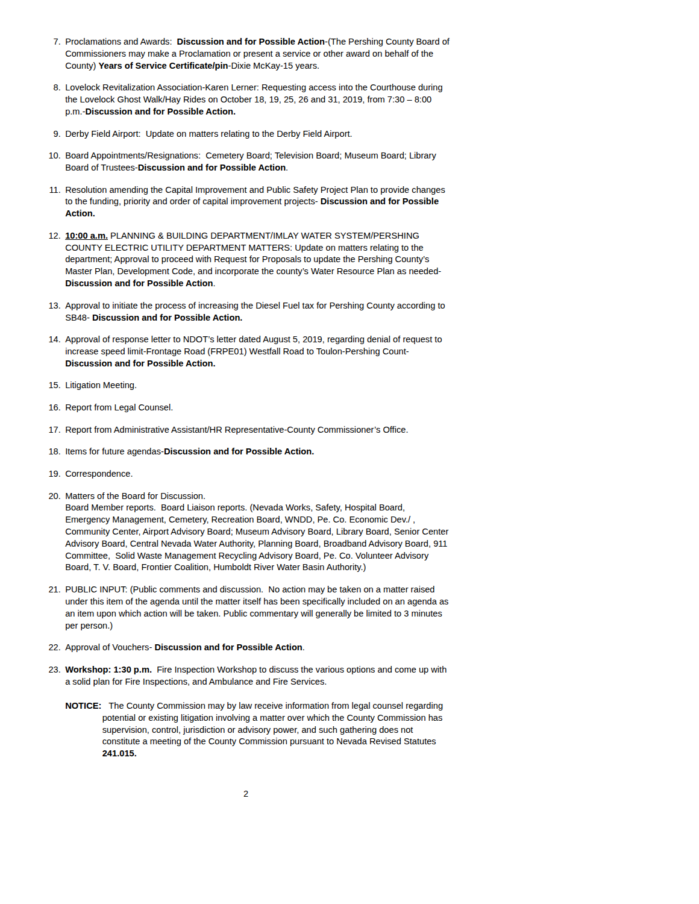7. Proclamations and Awards: Discussion and for Possible Action-(The Pershing County Board of Commissioners may make a Proclamation or present a service or other award on behalf of the County) Years of Service Certificate/pin-Dixie McKay-15 years.
8. Lovelock Revitalization Association-Karen Lerner: Requesting access into the Courthouse during the Lovelock Ghost Walk/Hay Rides on October 18, 19, 25, 26 and 31, 2019, from 7:30 – 8:00 p.m.-Discussion and for Possible Action.
9. Derby Field Airport: Update on matters relating to the Derby Field Airport.
10. Board Appointments/Resignations: Cemetery Board; Television Board; Museum Board; Library Board of Trustees-Discussion and for Possible Action.
11. Resolution amending the Capital Improvement and Public Safety Project Plan to provide changes to the funding, priority and order of capital improvement projects- Discussion and for Possible Action.
12. 10:00 a.m. PLANNING & BUILDING DEPARTMENT/IMLAY WATER SYSTEM/PERSHING COUNTY ELECTRIC UTILITY DEPARTMENT MATTERS: Update on matters relating to the department; Approval to proceed with Request for Proposals to update the Pershing County’s Master Plan, Development Code, and incorporate the county’s Water Resource Plan as needed-Discussion and for Possible Action.
13. Approval to initiate the process of increasing the Diesel Fuel tax for Pershing County according to SB48- Discussion and for Possible Action.
14. Approval of response letter to NDOT’s letter dated August 5, 2019, regarding denial of request to increase speed limit-Frontage Road (FRPE01) Westfall Road to Toulon-Pershing Count- Discussion and for Possible Action.
15. Litigation Meeting.
16. Report from Legal Counsel.
17. Report from Administrative Assistant/HR Representative-County Commissioner’s Office.
18. Items for future agendas-Discussion and for Possible Action.
19. Correspondence.
20. Matters of the Board for Discussion.
Board Member reports. Board Liaison reports. (Nevada Works, Safety, Hospital Board, Emergency Management, Cemetery, Recreation Board, WNDD, Pe. Co. Economic Dev./ , Community Center, Airport Advisory Board; Museum Advisory Board, Library Board, Senior Center Advisory Board, Central Nevada Water Authority, Planning Board, Broadband Advisory Board, 911 Committee, Solid Waste Management Recycling Advisory Board, Pe. Co. Volunteer Advisory Board, T. V. Board, Frontier Coalition, Humboldt River Water Basin Authority.)
21. PUBLIC INPUT: (Public comments and discussion. No action may be taken on a matter raised under this item of the agenda until the matter itself has been specifically included on an agenda as an item upon which action will be taken. Public commentary will generally be limited to 3 minutes per person.)
22. Approval of Vouchers- Discussion and for Possible Action.
23. Workshop: 1:30 p.m. Fire Inspection Workshop to discuss the various options and come up with a solid plan for Fire Inspections, and Ambulance and Fire Services.
NOTICE: The County Commission may by law receive information from legal counsel regarding potential or existing litigation involving a matter over which the County Commission has supervision, control, jurisdiction or advisory power, and such gathering does not constitute a meeting of the County Commission pursuant to Nevada Revised Statutes 241.015.
2